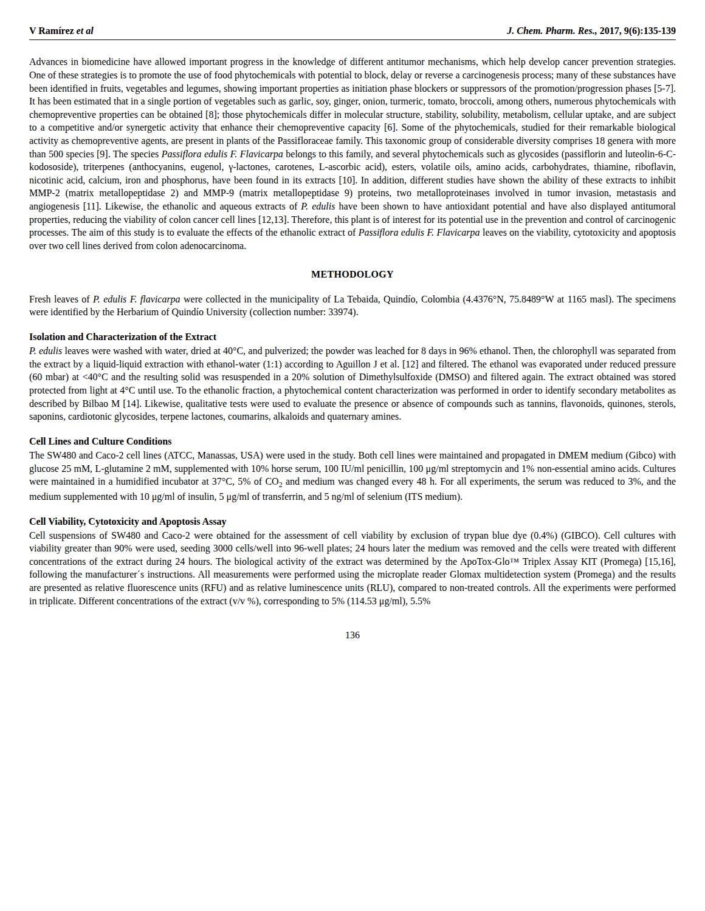V Ramírez et al J. Chem. Pharm. Res., 2017, 9(6):135-139
Advances in biomedicine have allowed important progress in the knowledge of different antitumor mechanisms, which help develop cancer prevention strategies. One of these strategies is to promote the use of food phytochemicals with potential to block, delay or reverse a carcinogenesis process; many of these substances have been identified in fruits, vegetables and legumes, showing important properties as initiation phase blockers or suppressors of the promotion/progression phases [5-7]. It has been estimated that in a single portion of vegetables such as garlic, soy, ginger, onion, turmeric, tomato, broccoli, among others, numerous phytochemicals with chemopreventive properties can be obtained [8]; those phytochemicals differ in molecular structure, stability, solubility, metabolism, cellular uptake, and are subject to a competitive and/or synergetic activity that enhance their chemopreventive capacity [6]. Some of the phytochemicals, studied for their remarkable biological activity as chemopreventive agents, are present in plants of the Passifloraceae family. This taxonomic group of considerable diversity comprises 18 genera with more than 500 species [9]. The species Passiflora edulis F. Flavicarpa belongs to this family, and several phytochemicals such as glycosides (passiflorin and luteolin-6-C-kodososide), triterpenes (anthocyanins, eugenol, γ-lactones, carotenes, L-ascorbic acid), esters, volatile oils, amino acids, carbohydrates, thiamine, riboflavin, nicotinic acid, calcium, iron and phosphorus, have been found in its extracts [10]. In addition, different studies have shown the ability of these extracts to inhibit MMP-2 (matrix metallopeptidase 2) and MMP-9 (matrix metallopeptidase 9) proteins, two metalloproteinases involved in tumor invasion, metastasis and angiogenesis [11]. Likewise, the ethanolic and aqueous extracts of P. edulis have been shown to have antioxidant potential and have also displayed antitumoral properties, reducing the viability of colon cancer cell lines [12,13]. Therefore, this plant is of interest for its potential use in the prevention and control of carcinogenic processes. The aim of this study is to evaluate the effects of the ethanolic extract of Passiflora edulis F. Flavicarpa leaves on the viability, cytotoxicity and apoptosis over two cell lines derived from colon adenocarcinoma.
METHODOLOGY
Fresh leaves of P. edulis F. flavicarpa were collected in the municipality of La Tebaida, Quindío, Colombia (4.4376°N, 75.8489°W at 1165 masl). The specimens were identified by the Herbarium of Quindío University (collection number: 33974).
Isolation and Characterization of the Extract
P. edulis leaves were washed with water, dried at 40°C, and pulverized; the powder was leached for 8 days in 96% ethanol. Then, the chlorophyll was separated from the extract by a liquid-liquid extraction with ethanol-water (1:1) according to Aguillon J et al. [12] and filtered. The ethanol was evaporated under reduced pressure (60 mbar) at <40°C and the resulting solid was resuspended in a 20% solution of Dimethylsulfoxide (DMSO) and filtered again. The extract obtained was stored protected from light at 4°C until use. To the ethanolic fraction, a phytochemical content characterization was performed in order to identify secondary metabolites as described by Bilbao M [14]. Likewise, qualitative tests were used to evaluate the presence or absence of compounds such as tannins, flavonoids, quinones, sterols, saponins, cardiotonic glycosides, terpene lactones, coumarins, alkaloids and quaternary amines.
Cell Lines and Culture Conditions
The SW480 and Caco-2 cell lines (ATCC, Manassas, USA) were used in the study. Both cell lines were maintained and propagated in DMEM medium (Gibco) with glucose 25 mM, L-glutamine 2 mM, supplemented with 10% horse serum, 100 IU/ml penicillin, 100 μg/ml streptomycin and 1% non-essential amino acids. Cultures were maintained in a humidified incubator at 37°C, 5% of CO2 and medium was changed every 48 h. For all experiments, the serum was reduced to 3%, and the medium supplemented with 10 μg/ml of insulin, 5 μg/ml of transferrin, and 5 ng/ml of selenium (ITS medium).
Cell Viability, Cytotoxicity and Apoptosis Assay
Cell suspensions of SW480 and Caco-2 were obtained for the assessment of cell viability by exclusion of trypan blue dye (0.4%) (GIBCO). Cell cultures with viability greater than 90% were used, seeding 3000 cells/well into 96-well plates; 24 hours later the medium was removed and the cells were treated with different concentrations of the extract during 24 hours. The biological activity of the extract was determined by the ApoTox-Glo™ Triplex Assay KIT (Promega) [15,16], following the manufacturer´s instructions. All measurements were performed using the microplate reader Glomax multidetection system (Promega) and the results are presented as relative fluorescence units (RFU) and as relative luminescence units (RLU), compared to non-treated controls. All the experiments were performed in triplicate. Different concentrations of the extract (v/v %), corresponding to 5% (114.53 μg/ml), 5.5%
136